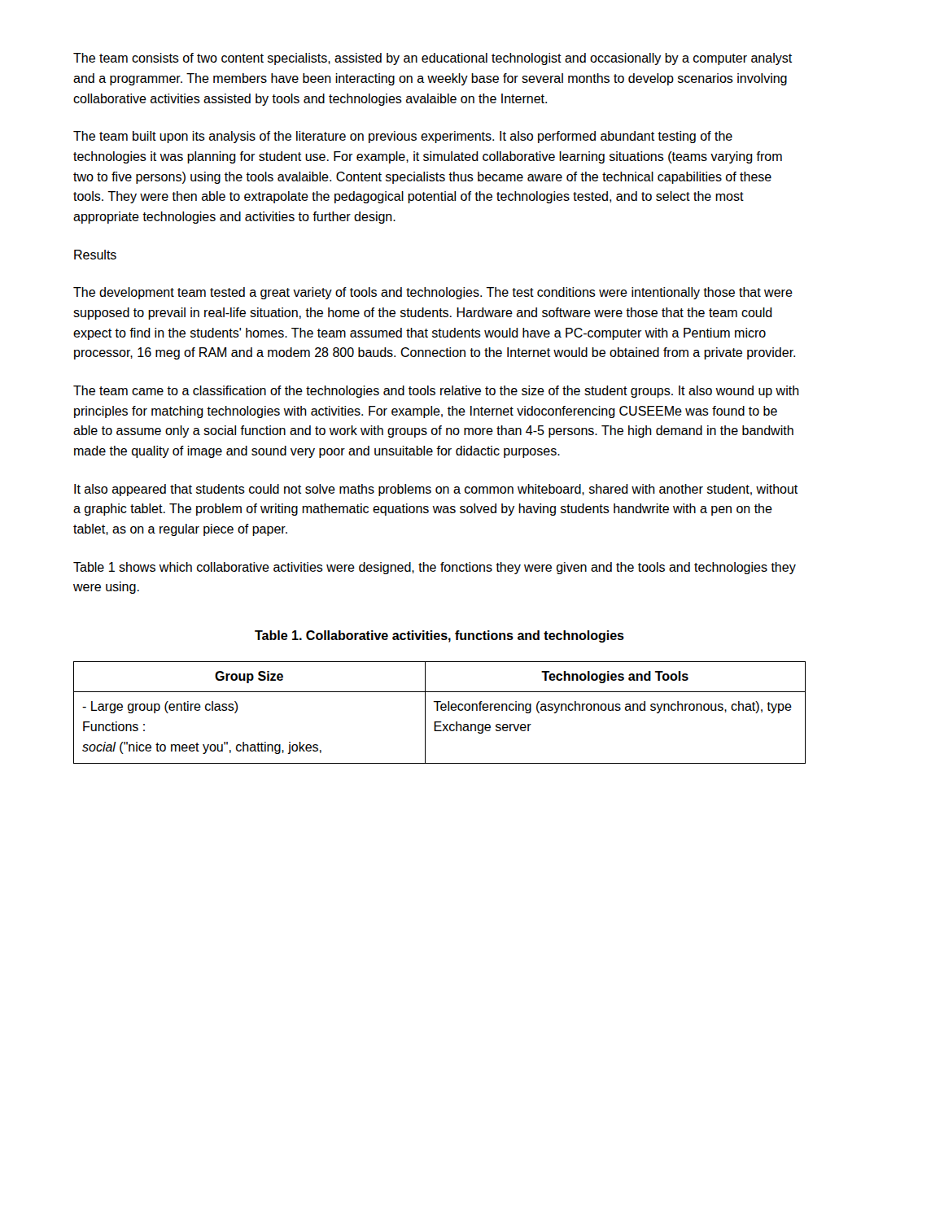The team consists of two content specialists, assisted by an educational technologist and occasionally by a computer analyst and a programmer. The members have been interacting on a weekly base for several months to develop scenarios involving collaborative activities assisted by tools and technologies avalaible on the Internet.
The team built upon its analysis of the literature on previous experiments. It also performed abundant testing of the technologies it was planning for student use. For example, it simulated collaborative learning situations (teams varying from two to five persons) using the tools avalaible. Content specialists thus became aware of the technical capabilities of these tools. They were then able to extrapolate the pedagogical potential of the technologies tested, and to select the most appropriate technologies and activities to further design.
Results
The development team tested a great variety of tools and technologies. The test conditions were intentionally those that were supposed to prevail in real-life situation, the home of the students. Hardware and software were those that the team could expect to find in the students' homes. The team assumed that students would have a PC-computer with a Pentium micro processor, 16 meg of RAM and a modem 28 800 bauds. Connection to the Internet would be obtained from a private provider.
The team came to a classification of the technologies and tools relative to the size of the student groups. It also wound up with principles for matching technologies with activities. For example, the Internet vidoconferencing CUSEEMe was found to be able to assume only a social function and to work with groups of no more than 4-5 persons. The high demand in the bandwith made the quality of image and sound very poor and unsuitable for didactic purposes.
It also appeared that students could not solve maths problems on a common whiteboard, shared with another student, without a graphic tablet. The problem of writing mathematic equations was solved by having students handwrite with a pen on the tablet, as on a regular piece of paper.
Table 1 shows which collaborative activities were designed, the fonctions they were given and the tools and technologies they were using.
Table 1. Collaborative activities, functions and technologies
| Group Size | Technologies and Tools |
| --- | --- |
| - Large group (entire class) Functions : social ("nice to meet you", chatting, jokes, | Teleconferencing (asynchronous and synchronous, chat), type Exchange server |